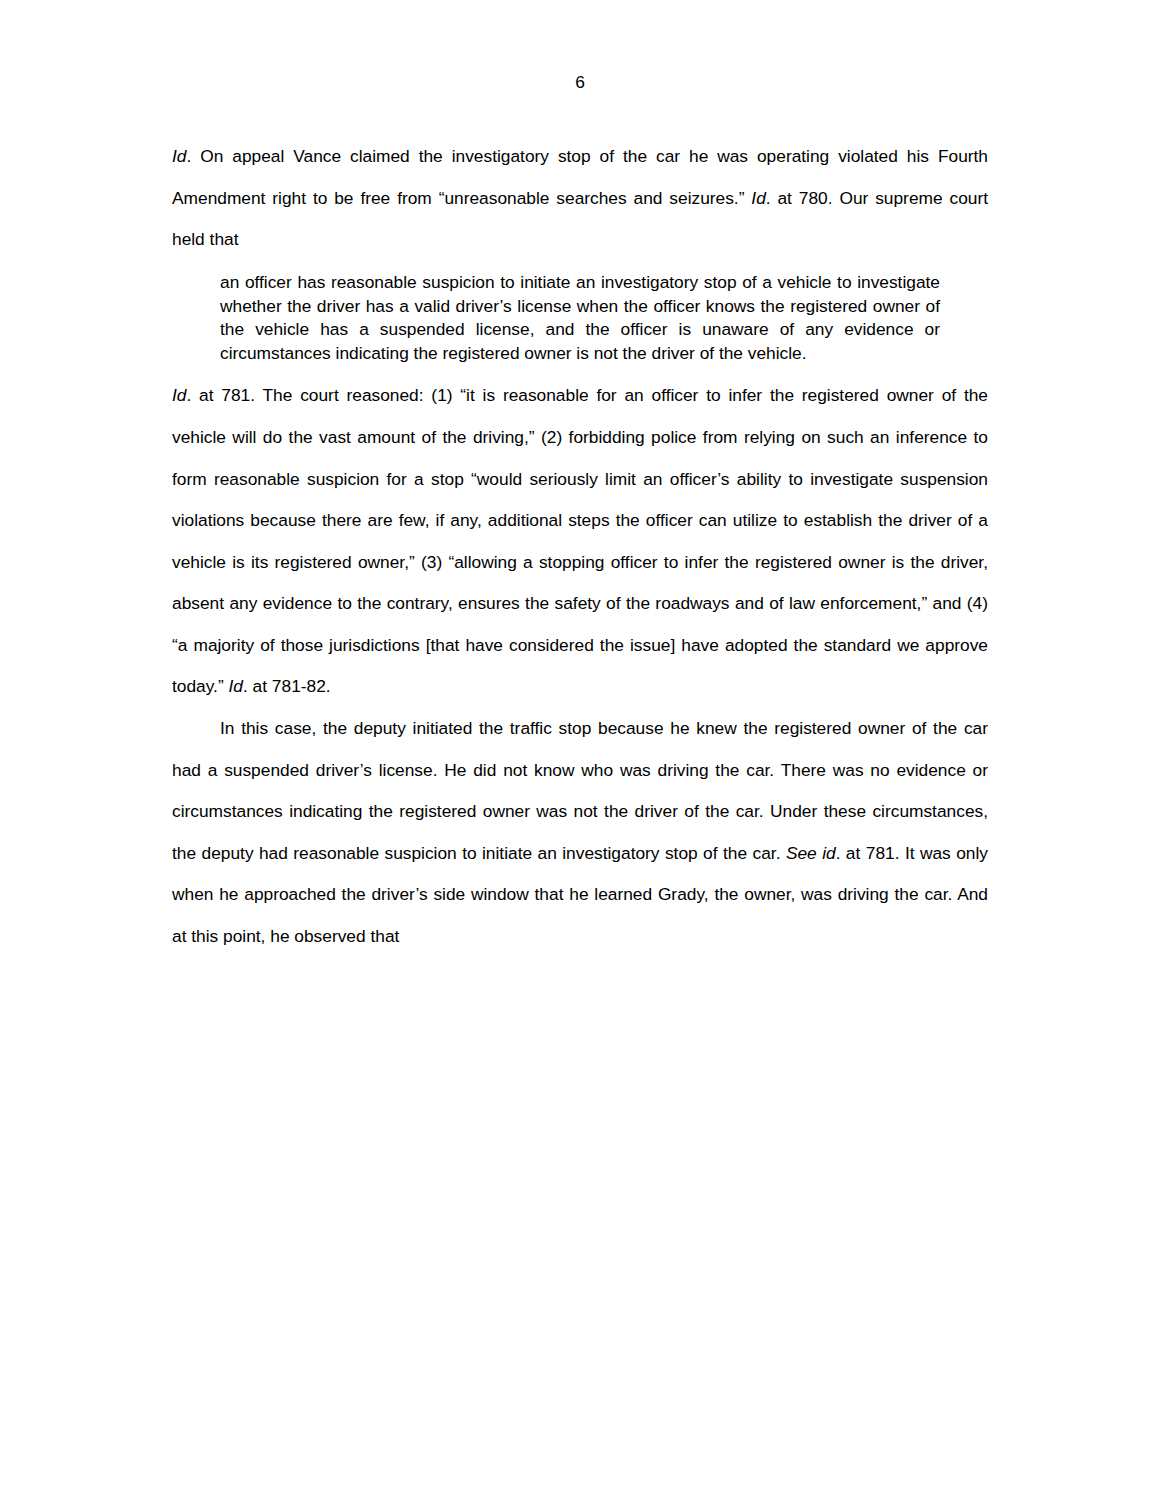6
Id. On appeal Vance claimed the investigatory stop of the car he was operating violated his Fourth Amendment right to be free from “unreasonable searches and seizures.” Id. at 780. Our supreme court held that
an officer has reasonable suspicion to initiate an investigatory stop of a vehicle to investigate whether the driver has a valid driver’s license when the officer knows the registered owner of the vehicle has a suspended license, and the officer is unaware of any evidence or circumstances indicating the registered owner is not the driver of the vehicle.
Id. at 781. The court reasoned: (1) “it is reasonable for an officer to infer the registered owner of the vehicle will do the vast amount of the driving,” (2) forbidding police from relying on such an inference to form reasonable suspicion for a stop “would seriously limit an officer’s ability to investigate suspension violations because there are few, if any, additional steps the officer can utilize to establish the driver of a vehicle is its registered owner,” (3) “allowing a stopping officer to infer the registered owner is the driver, absent any evidence to the contrary, ensures the safety of the roadways and of law enforcement,” and (4) “a majority of those jurisdictions [that have considered the issue] have adopted the standard we approve today.” Id. at 781-82.
In this case, the deputy initiated the traffic stop because he knew the registered owner of the car had a suspended driver’s license. He did not know who was driving the car. There was no evidence or circumstances indicating the registered owner was not the driver of the car. Under these circumstances, the deputy had reasonable suspicion to initiate an investigatory stop of the car. See id. at 781. It was only when he approached the driver’s side window that he learned Grady, the owner, was driving the car. And at this point, he observed that